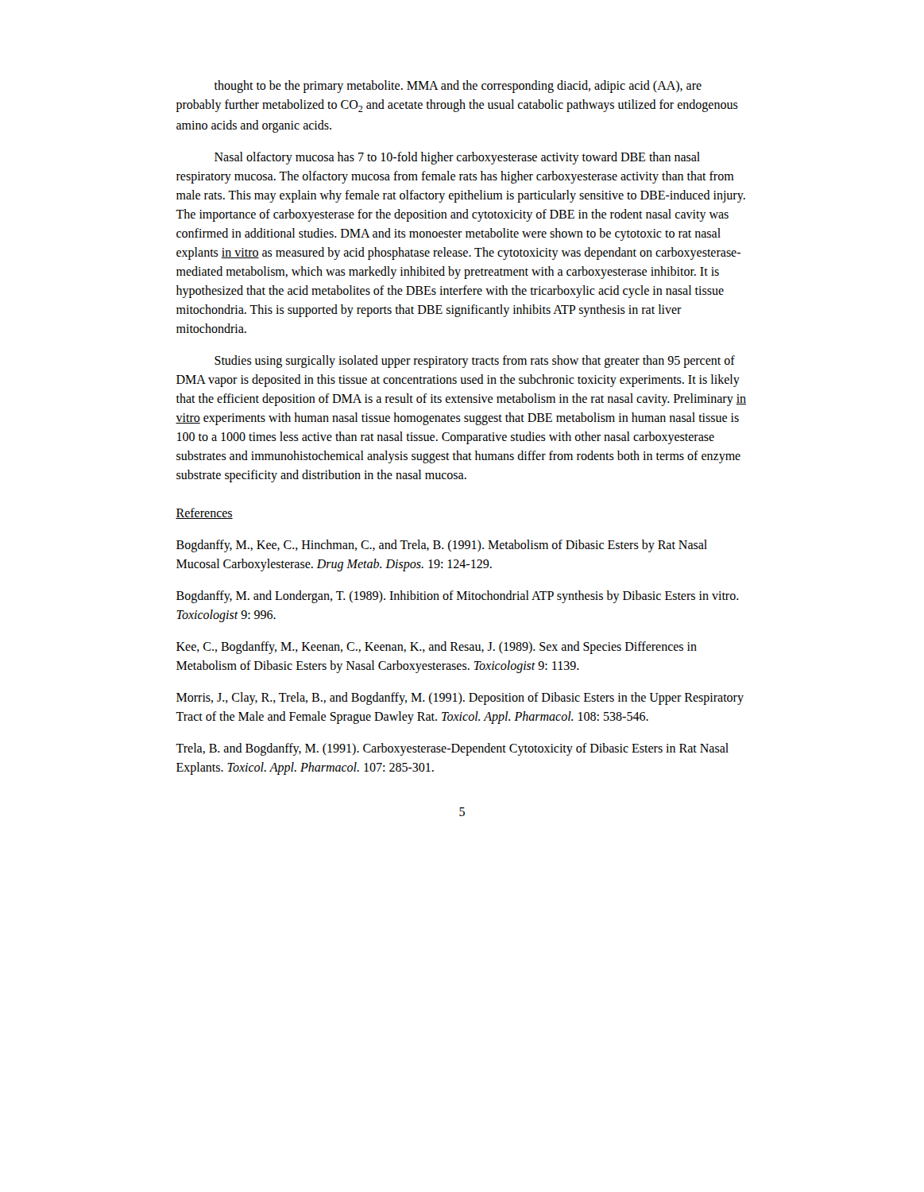thought to be the primary metabolite. MMA and the corresponding diacid, adipic acid (AA), are probably further metabolized to CO2 and acetate through the usual catabolic pathways utilized for endogenous amino acids and organic acids.
Nasal olfactory mucosa has 7 to 10-fold higher carboxyesterase activity toward DBE than nasal respiratory mucosa. The olfactory mucosa from female rats has higher carboxyesterase activity than that from male rats. This may explain why female rat olfactory epithelium is particularly sensitive to DBE-induced injury. The importance of carboxyesterase for the deposition and cytotoxicity of DBE in the rodent nasal cavity was confirmed in additional studies. DMA and its monoester metabolite were shown to be cytotoxic to rat nasal explants in vitro as measured by acid phosphatase release. The cytotoxicity was dependant on carboxyesterase-mediated metabolism, which was markedly inhibited by pretreatment with a carboxyesterase inhibitor. It is hypothesized that the acid metabolites of the DBEs interfere with the tricarboxylic acid cycle in nasal tissue mitochondria. This is supported by reports that DBE significantly inhibits ATP synthesis in rat liver mitochondria.
Studies using surgically isolated upper respiratory tracts from rats show that greater than 95 percent of DMA vapor is deposited in this tissue at concentrations used in the subchronic toxicity experiments. It is likely that the efficient deposition of DMA is a result of its extensive metabolism in the rat nasal cavity. Preliminary in vitro experiments with human nasal tissue homogenates suggest that DBE metabolism in human nasal tissue is 100 to a 1000 times less active than rat nasal tissue. Comparative studies with other nasal carboxyesterase substrates and immunohistochemical analysis suggest that humans differ from rodents both in terms of enzyme substrate specificity and distribution in the nasal mucosa.
References
Bogdanffy, M., Kee, C., Hinchman, C., and Trela, B. (1991). Metabolism of Dibasic Esters by Rat Nasal Mucosal Carboxylesterase. Drug Metab. Dispos. 19: 124-129.
Bogdanffy, M. and Londergan, T. (1989). Inhibition of Mitochondrial ATP synthesis by Dibasic Esters in vitro. Toxicologist 9: 996.
Kee, C., Bogdanffy, M., Keenan, C., Keenan, K., and Resau, J. (1989). Sex and Species Differences in Metabolism of Dibasic Esters by Nasal Carboxyesterases. Toxicologist 9: 1139.
Morris, J., Clay, R., Trela, B., and Bogdanffy, M. (1991). Deposition of Dibasic Esters in the Upper Respiratory Tract of the Male and Female Sprague Dawley Rat. Toxicol. Appl. Pharmacol. 108: 538-546.
Trela, B. and Bogdanffy, M. (1991). Carboxyesterase-Dependent Cytotoxicity of Dibasic Esters in Rat Nasal Explants. Toxicol. Appl. Pharmacol. 107: 285-301.
5